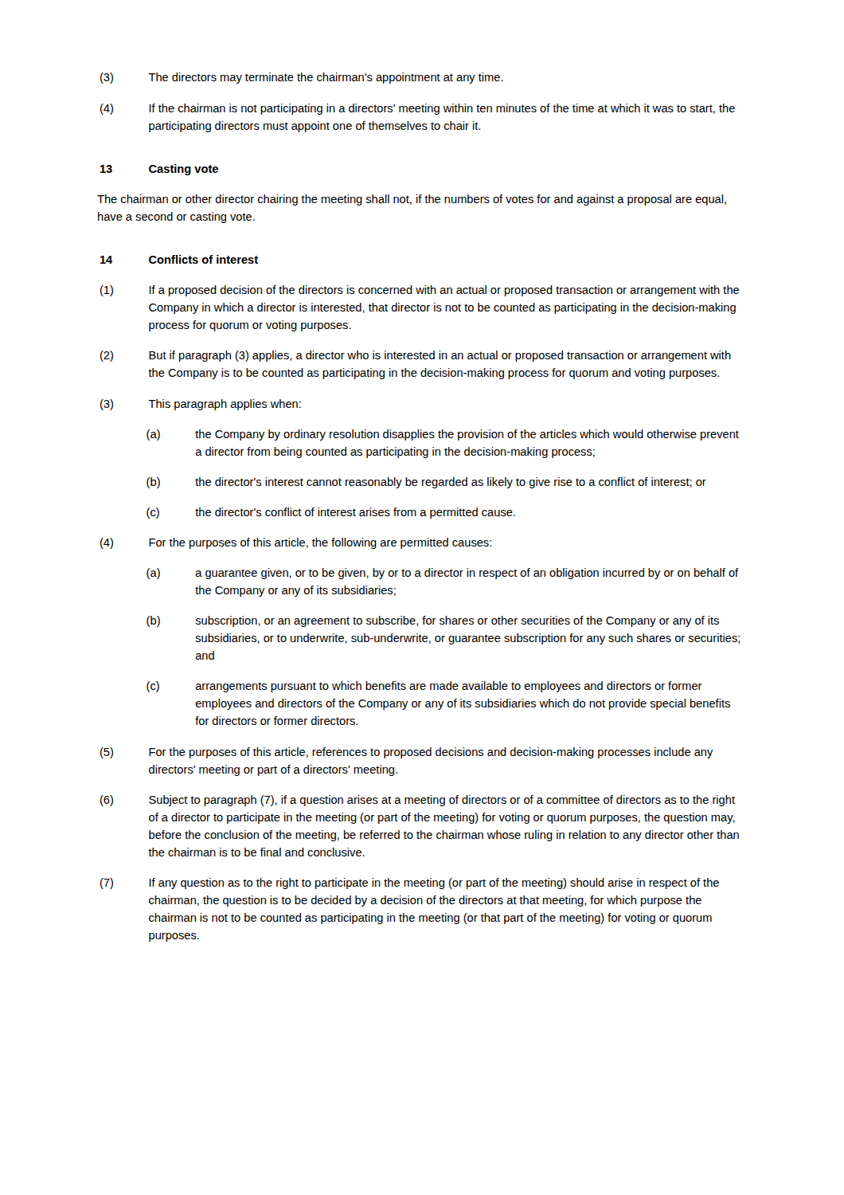(3)
The directors may terminate the chairman's appointment at any time.
(4)
If the chairman is not participating in a directors' meeting within ten minutes of the time at which it was to start, the participating directors must appoint one of themselves to chair it.
13 Casting vote
The chairman or other director chairing the meeting shall not, if the numbers of votes for and against a proposal are equal, have a second or casting vote.
14 Conflicts of interest
(1)
If a proposed decision of the directors is concerned with an actual or proposed transaction or arrangement with the Company in which a director is interested, that director is not to be counted as participating in the decision-making process for quorum or voting purposes.
(2)
But if paragraph (3) applies, a director who is interested in an actual or proposed transaction or arrangement with the Company is to be counted as participating in the decision-making process for quorum and voting purposes.
(3)
This paragraph applies when:
(a)
the Company by ordinary resolution disapplies the provision of the articles which would otherwise prevent a director from being counted as participating in the decision-making process;
(b)
the director's interest cannot reasonably be regarded as likely to give rise to a conflict of interest; or
(c)
the director's conflict of interest arises from a permitted cause.
(4)
For the purposes of this article, the following are permitted causes:
(a)
a guarantee given, or to be given, by or to a director in respect of an obligation incurred by or on behalf of the Company or any of its subsidiaries;
(b)
subscription, or an agreement to subscribe, for shares or other securities of the Company or any of its subsidiaries, or to underwrite, sub-underwrite, or guarantee subscription for any such shares or securities; and
(c)
arrangements pursuant to which benefits are made available to employees and directors or former employees and directors of the Company or any of its subsidiaries which do not provide special benefits for directors or former directors.
(5)
For the purposes of this article, references to proposed decisions and decision-making processes include any directors' meeting or part of a directors' meeting.
(6)
Subject to paragraph (7), if a question arises at a meeting of directors or of a committee of directors as to the right of a director to participate in the meeting (or part of the meeting) for voting or quorum purposes, the question may, before the conclusion of the meeting, be referred to the chairman whose ruling in relation to any director other than the chairman is to be final and conclusive.
(7)
If any question as to the right to participate in the meeting (or part of the meeting) should arise in respect of the chairman, the question is to be decided by a decision of the directors at that meeting, for which purpose the chairman is not to be counted as participating in the meeting (or that part of the meeting) for voting or quorum purposes.